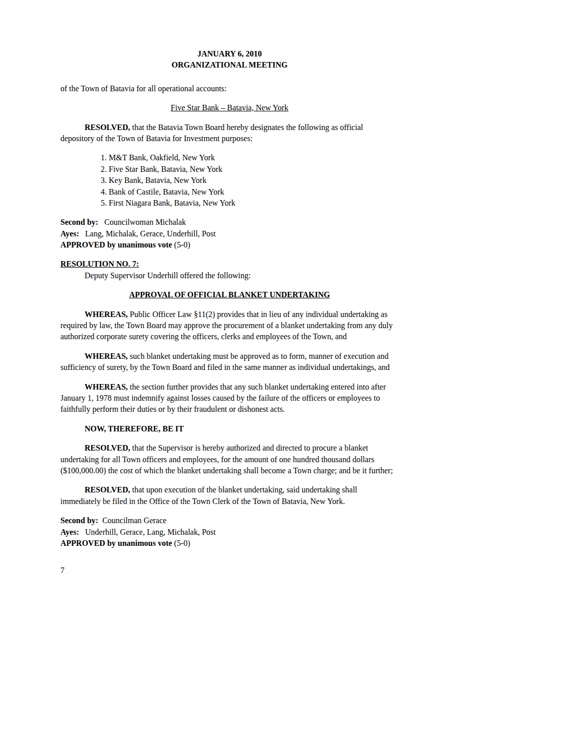January 6, 2010
Organizational Meeting
of the Town of Batavia for all operational accounts:
Five Star Bank – Batavia, New York
RESOLVED, that the Batavia Town Board hereby designates the following as official depository of the Town of Batavia for Investment purposes:
M&T Bank, Oakfield, New York
Five Star Bank, Batavia, New York
Key Bank, Batavia, New York
Bank of Castile, Batavia, New York
First Niagara Bank, Batavia, New York
Second by: Councilwoman Michalak
Ayes: Lang, Michalak, Gerace, Underhill, Post
APPROVED by unanimous vote (5-0)
RESOLUTION NO. 7:
Deputy Supervisor Underhill offered the following:
Approval of Official Blanket Undertaking
WHEREAS, Public Officer Law §11(2) provides that in lieu of any individual undertaking as required by law, the Town Board may approve the procurement of a blanket undertaking from any duly authorized corporate surety covering the officers, clerks and employees of the Town, and
WHEREAS, such blanket undertaking must be approved as to form, manner of execution and sufficiency of surety, by the Town Board and filed in the same manner as individual undertakings, and
WHEREAS, the section further provides that any such blanket undertaking entered into after January 1, 1978 must indemnify against losses caused by the failure of the officers or employees to faithfully perform their duties or by their fraudulent or dishonest acts.
NOW, THEREFORE, BE IT
RESOLVED, that the Supervisor is hereby authorized and directed to procure a blanket undertaking for all Town officers and employees, for the amount of one hundred thousand dollars ($100,000.00) the cost of which the blanket undertaking shall become a Town charge; and be it further;
RESOLVED, that upon execution of the blanket undertaking, said undertaking shall immediately be filed in the Office of the Town Clerk of the Town of Batavia, New York.
Second by: Councilman Gerace
Ayes: Underhill, Gerace, Lang, Michalak, Post
APPROVED by unanimous vote (5-0)
7